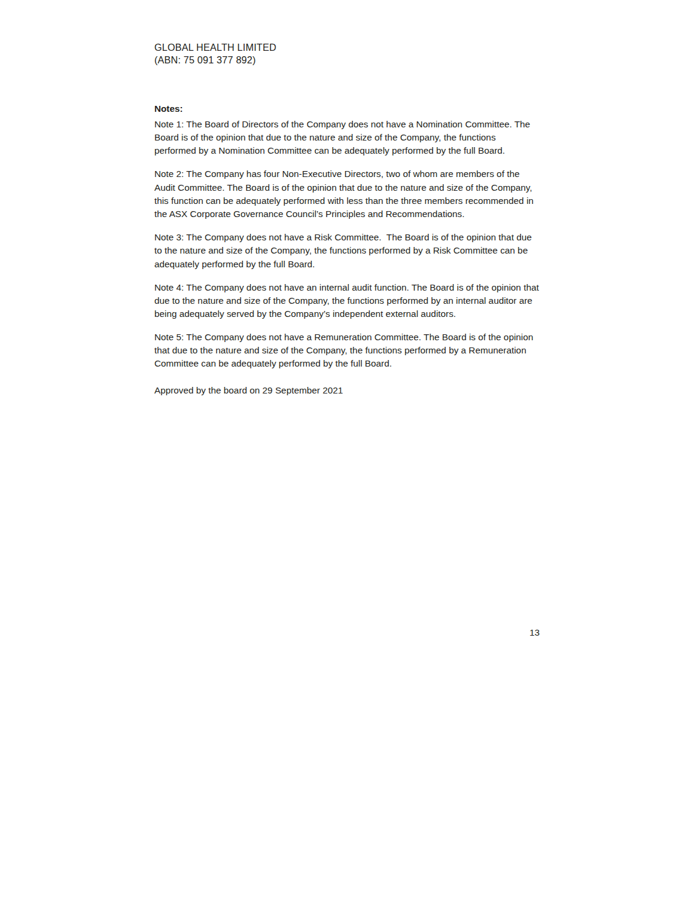GLOBAL HEALTH LIMITED (ABN: 75 091 377 892)
Notes:
Note 1: The Board of Directors of the Company does not have a Nomination Committee. The Board is of the opinion that due to the nature and size of the Company, the functions performed by a Nomination Committee can be adequately performed by the full Board.
Note 2: The Company has four Non-Executive Directors, two of whom are members of the Audit Committee. The Board is of the opinion that due to the nature and size of the Company, this function can be adequately performed with less than the three members recommended in the ASX Corporate Governance Council’s Principles and Recommendations.
Note 3: The Company does not have a Risk Committee. The Board is of the opinion that due to the nature and size of the Company, the functions performed by a Risk Committee can be adequately performed by the full Board.
Note 4: The Company does not have an internal audit function. The Board is of the opinion that due to the nature and size of the Company, the functions performed by an internal auditor are being adequately served by the Company’s independent external auditors.
Note 5: The Company does not have a Remuneration Committee. The Board is of the opinion that due to the nature and size of the Company, the functions performed by a Remuneration Committee can be adequately performed by the full Board.
Approved by the board on 29 September 2021
13